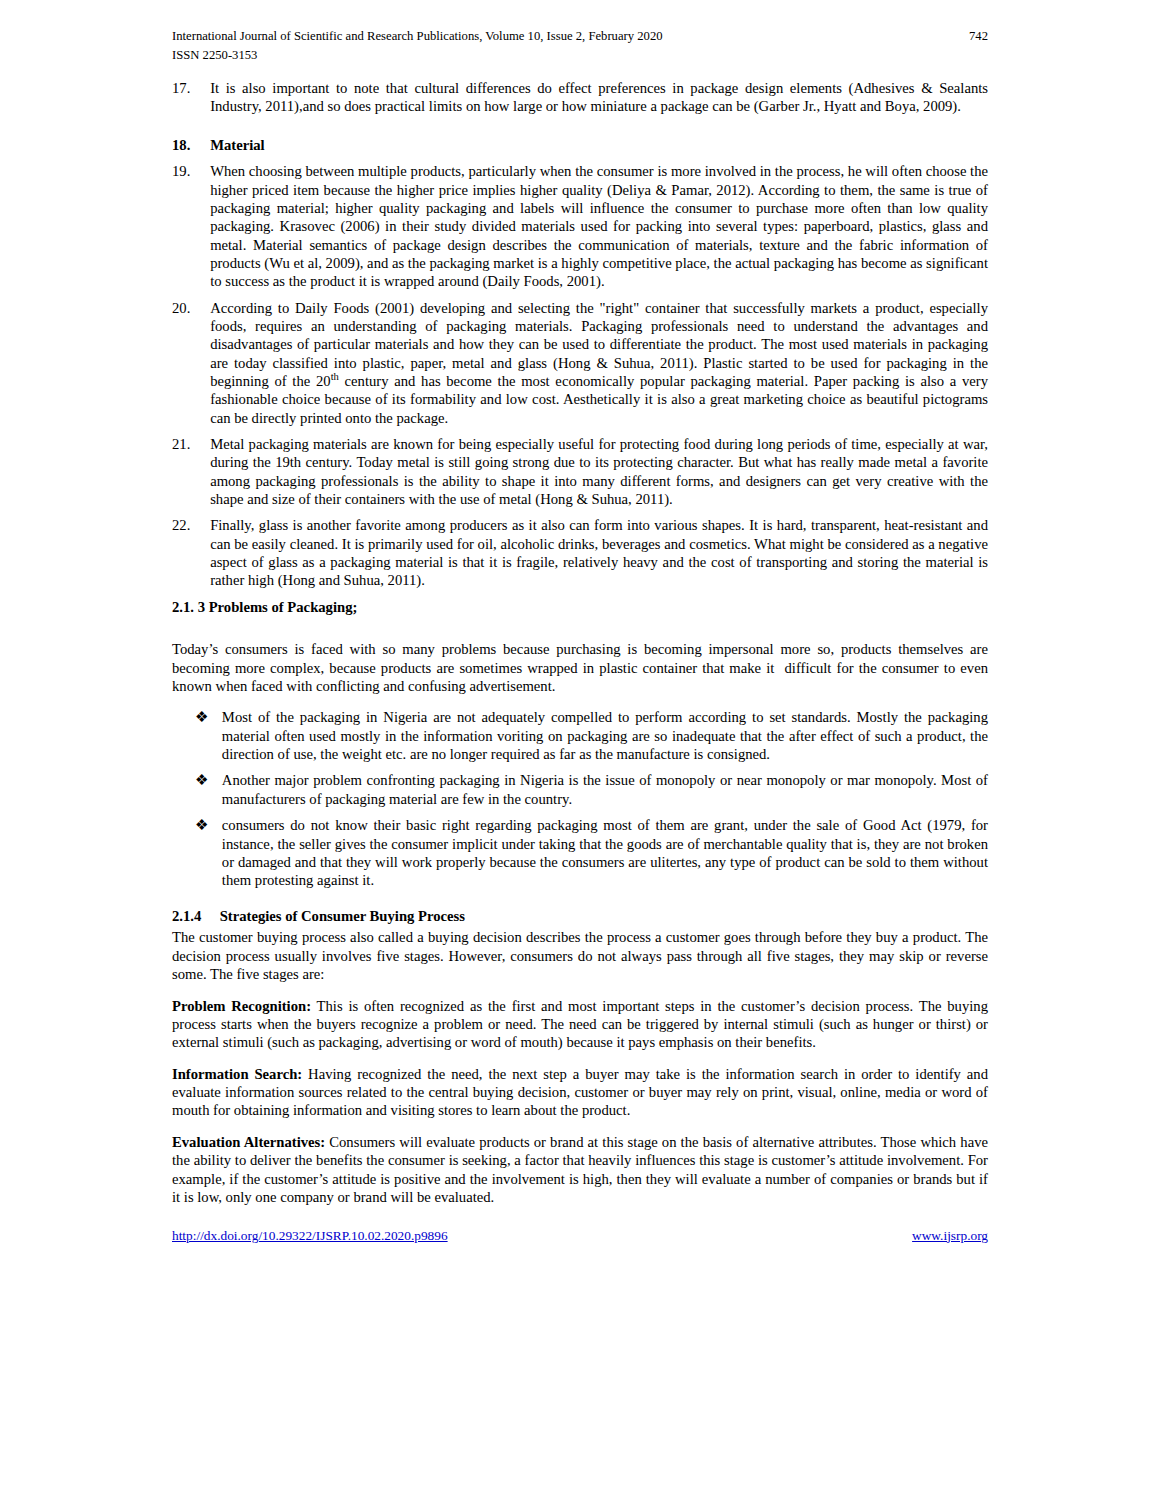International Journal of Scientific and Research Publications, Volume 10, Issue 2, February 2020
742
ISSN 2250-3153
17. It is also important to note that cultural differences do effect preferences in package design elements (Adhesives & Sealants Industry, 2011),and so does practical limits on how large or how miniature a package can be (Garber Jr., Hyatt and Boya, 2009).
18. Material
19. When choosing between multiple products, particularly when the consumer is more involved in the process, he will often choose the higher priced item because the higher price implies higher quality (Deliya & Pamar, 2012). According to them, the same is true of packaging material; higher quality packaging and labels will influence the consumer to purchase more often than low quality packaging. Krasovec (2006) in their study divided materials used for packing into several types: paperboard, plastics, glass and metal. Material semantics of package design describes the communication of materials, texture and the fabric information of products (Wu et al, 2009), and as the packaging market is a highly competitive place, the actual packaging has become as significant to success as the product it is wrapped around (Daily Foods, 2001).
20. According to Daily Foods (2001) developing and selecting the "right" container that successfully markets a product, especially foods, requires an understanding of packaging materials. Packaging professionals need to understand the advantages and disadvantages of particular materials and how they can be used to differentiate the product. The most used materials in packaging are today classified into plastic, paper, metal and glass (Hong & Suhua, 2011). Plastic started to be used for packaging in the beginning of the 20th century and has become the most economically popular packaging material. Paper packing is also a very fashionable choice because of its formability and low cost. Aesthetically it is also a great marketing choice as beautiful pictograms can be directly printed onto the package.
21. Metal packaging materials are known for being especially useful for protecting food during long periods of time, especially at war, during the 19th century. Today metal is still going strong due to its protecting character. But what has really made metal a favorite among packaging professionals is the ability to shape it into many different forms, and designers can get very creative with the shape and size of their containers with the use of metal (Hong & Suhua, 2011).
22. Finally, glass is another favorite among producers as it also can form into various shapes. It is hard, transparent, heat-resistant and can be easily cleaned. It is primarily used for oil, alcoholic drinks, beverages and cosmetics. What might be considered as a negative aspect of glass as a packaging material is that it is fragile, relatively heavy and the cost of transporting and storing the material is rather high (Hong and Suhua, 2011).
2.1. 3 Problems of Packaging;
Today’s consumers is faced with so many problems because purchasing is becoming impersonal more so, products themselves are becoming more complex, because products are sometimes wrapped in plastic container that make it difficult for the consumer to even known when faced with conflicting and confusing advertisement.
Most of the packaging in Nigeria are not adequately compelled to perform according to set standards. Mostly the packaging material often used mostly in the information voriting on packaging are so inadequate that the after effect of such a product, the direction of use, the weight etc. are no longer required as far as the manufacture is consigned.
Another major problem confronting packaging in Nigeria is the issue of monopoly or near monopoly or mar monopoly. Most of manufacturers of packaging material are few in the country.
consumers do not know their basic right regarding packaging most of them are grant, under the sale of Good Act (1979, for instance, the seller gives the consumer implicit under taking that the goods are of merchantable quality that is, they are not broken or damaged and that they will work properly because the consumers are ulitertes, any type of product can be sold to them without them protesting against it.
2.1.4 Strategies of Consumer Buying Process
The customer buying process also called a buying decision describes the process a customer goes through before they buy a product. The decision process usually involves five stages. However, consumers do not always pass through all five stages, they may skip or reverse some. The five stages are:
Problem Recognition: This is often recognized as the first and most important steps in the customer’s decision process. The buying process starts when the buyers recognize a problem or need. The need can be triggered by internal stimuli (such as hunger or thirst) or external stimuli (such as packaging, advertising or word of mouth) because it pays emphasis on their benefits.
Information Search: Having recognized the need, the next step a buyer may take is the information search in order to identify and evaluate information sources related to the central buying decision, customer or buyer may rely on print, visual, online, media or word of mouth for obtaining information and visiting stores to learn about the product.
Evaluation Alternatives: Consumers will evaluate products or brand at this stage on the basis of alternative attributes. Those which have the ability to deliver the benefits the consumer is seeking, a factor that heavily influences this stage is customer’s attitude involvement. For example, if the customer’s attitude is positive and the involvement is high, then they will evaluate a number of companies or brands but if it is low, only one company or brand will be evaluated.
http://dx.doi.org/10.29322/IJSRP.10.02.2020.p9896
www.ijsrp.org